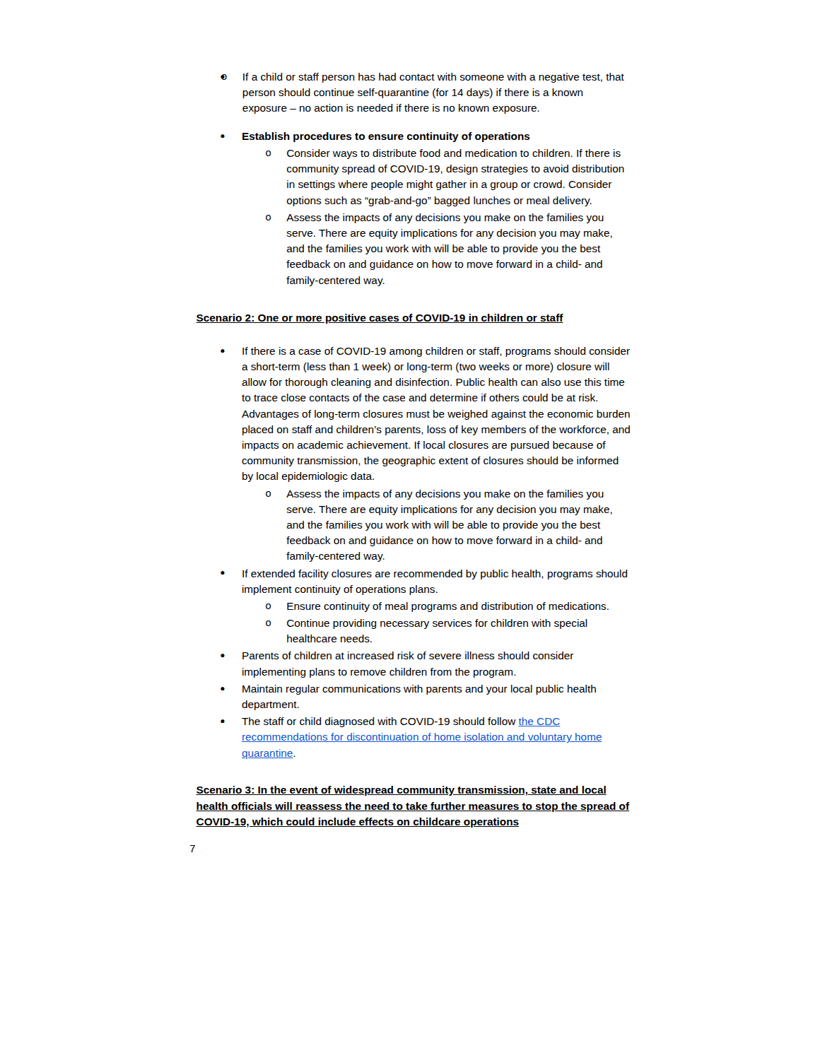If a child or staff person has had contact with someone with a negative test, that person should continue self-quarantine (for 14 days) if there is a known exposure – no action is needed if there is no known exposure.
Establish procedures to ensure continuity of operations
Consider ways to distribute food and medication to children. If there is community spread of COVID-19, design strategies to avoid distribution in settings where people might gather in a group or crowd. Consider options such as “grab-and-go” bagged lunches or meal delivery.
Assess the impacts of any decisions you make on the families you serve. There are equity implications for any decision you may make, and the families you work with will be able to provide you the best feedback on and guidance on how to move forward in a child- and family-centered way.
Scenario 2: One or more positive cases of COVID-19 in children or staff
If there is a case of COVID-19 among children or staff, programs should consider a short-term (less than 1 week) or long-term (two weeks or more) closure will allow for thorough cleaning and disinfection. Public health can also use this time to trace close contacts of the case and determine if others could be at risk. Advantages of long-term closures must be weighed against the economic burden placed on staff and children’s parents, loss of key members of the workforce, and impacts on academic achievement. If local closures are pursued because of community transmission, the geographic extent of closures should be informed by local epidemiologic data.
Assess the impacts of any decisions you make on the families you serve. There are equity implications for any decision you may make, and the families you work with will be able to provide you the best feedback on and guidance on how to move forward in a child- and family-centered way.
If extended facility closures are recommended by public health, programs should implement continuity of operations plans.
Ensure continuity of meal programs and distribution of medications.
Continue providing necessary services for children with special healthcare needs.
Parents of children at increased risk of severe illness should consider implementing plans to remove children from the program.
Maintain regular communications with parents and your local public health department.
The staff or child diagnosed with COVID-19 should follow the CDC recommendations for discontinuation of home isolation and voluntary home quarantine.
Scenario 3: In the event of widespread community transmission, state and local health officials will reassess the need to take further measures to stop the spread of COVID-19, which could include effects on childcare operations
7